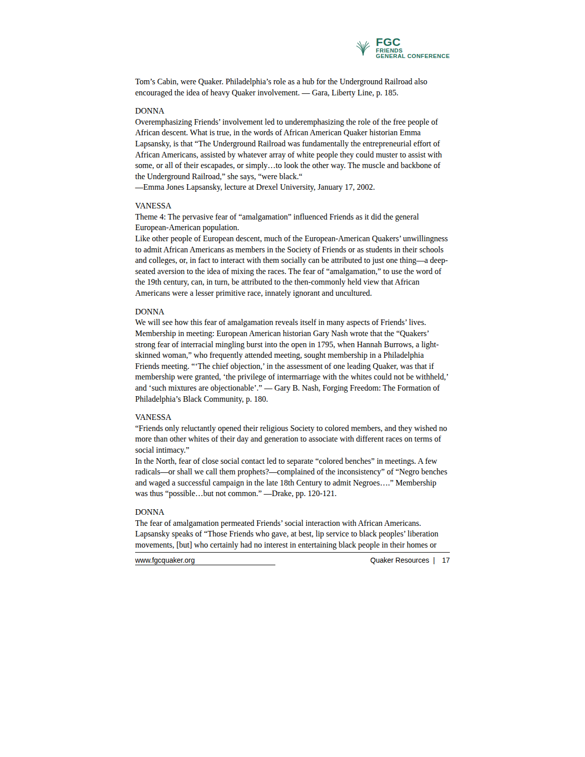FGC FRIENDS GENERAL CONFERENCE
Tom’s Cabin, were Quaker. Philadelphia’s role as a hub for the Underground Railroad also encouraged the idea of heavy Quaker involvement. — Gara, Liberty Line, p. 185.
DONNA
Overemphasizing Friends’ involvement led to underemphasizing the role of the free people of African descent. What is true, in the words of African American Quaker historian Emma Lapsansky, is that “The Underground Railroad was fundamentally the entrepreneurial effort of African Americans, assisted by whatever array of white people they could muster to assist with some, or all of their escapades, or simply…to look the other way. The muscle and backbone of the Underground Railroad,” she says, “were black.“
—Emma Jones Lapsansky, lecture at Drexel University, January 17, 2002.
VANESSA
Theme 4: The pervasive fear of “amalgamation” influenced Friends as it did the general European-American population.
Like other people of European descent, much of the European-American Quakers’ unwillingness to admit African Americans as members in the Society of Friends or as students in their schools and colleges, or, in fact to interact with them socially can be attributed to just one thing—a deep-seated aversion to the idea of mixing the races. The fear of “amalgamation,” to use the word of the 19th century, can, in turn, be attributed to the then-commonly held view that African Americans were a lesser primitive race, innately ignorant and uncultured.
DONNA
We will see how this fear of amalgamation reveals itself in many aspects of Friends’ lives.
Membership in meeting: European American historian Gary Nash wrote that the “Quakers’ strong fear of interracial mingling burst into the open in 1795, when Hannah Burrows, a light-skinned woman,” who frequently attended meeting, sought membership in a Philadelphia Friends meeting. “‘The chief objection,’ in the assessment of one leading Quaker, was that if membership were granted, ‘the privilege of intermarriage with the whites could not be withheld,’ and ‘such mixtures are objectionable’.” — Gary B. Nash, Forging Freedom: The Formation of Philadelphia’s Black Community, p. 180.
VANESSA
“Friends only reluctantly opened their religious Society to colored members, and they wished no more than other whites of their day and generation to associate with different races on terms of social intimacy.”
In the North, fear of close social contact led to separate “colored benches” in meetings. A few radicals—or shall we call them prophets?—complained of the inconsistency” of “Negro benches and waged a successful campaign in the late 18th Century to admit Negroes….” Membership was thus “possible…but not common.” —Drake, pp. 120-121.
DONNA
The fear of amalgamation permeated Friends’ social interaction with African Americans.
Lapsansky speaks of “Those Friends who gave, at best, lip service to black peoples’ liberation movements, [but] who certainly had no interest in entertaining black people in their homes or
www.fgcquaker.org
Quaker Resources |17